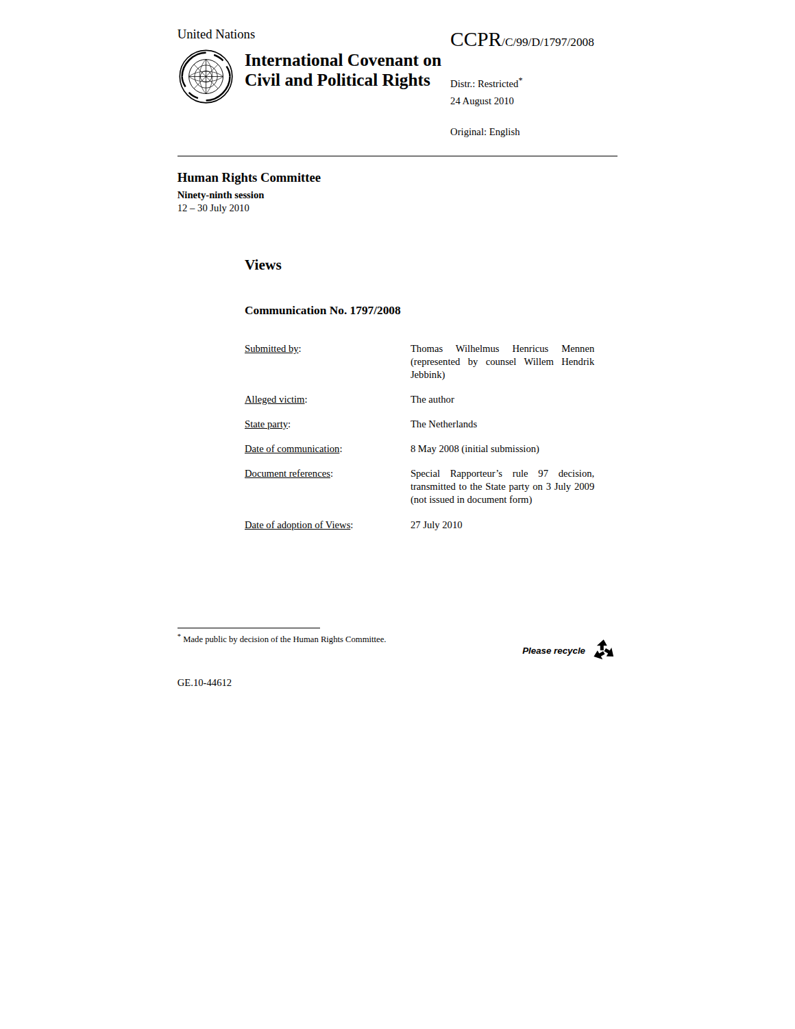United Nations
International Covenant on
Civil and Political Rights
CCPR/C/99/D/1797/2008
Distr.: Restricted*
24 August 2010
Original: English
Human Rights Committee
Ninety-ninth session
12 – 30 July 2010
Views
Communication No. 1797/2008
| Submitted by : | Thomas Wilhelmus Henricus Mennen (represented by counsel Willem Hendrik Jebbink) |
| Alleged victim : | The author |
| State party : | The Netherlands |
| Date of communication : | 8 May 2008 (initial submission) |
| Document references : | Special Rapporteur’s rule 97 decision, transmitted to the State party on 3 July 2009 (not issued in document form) |
| Date of adoption of Views : | 27 July 2010 |
* Made public by decision of the Human Rights Committee.
Please recycle
GE.10-44612